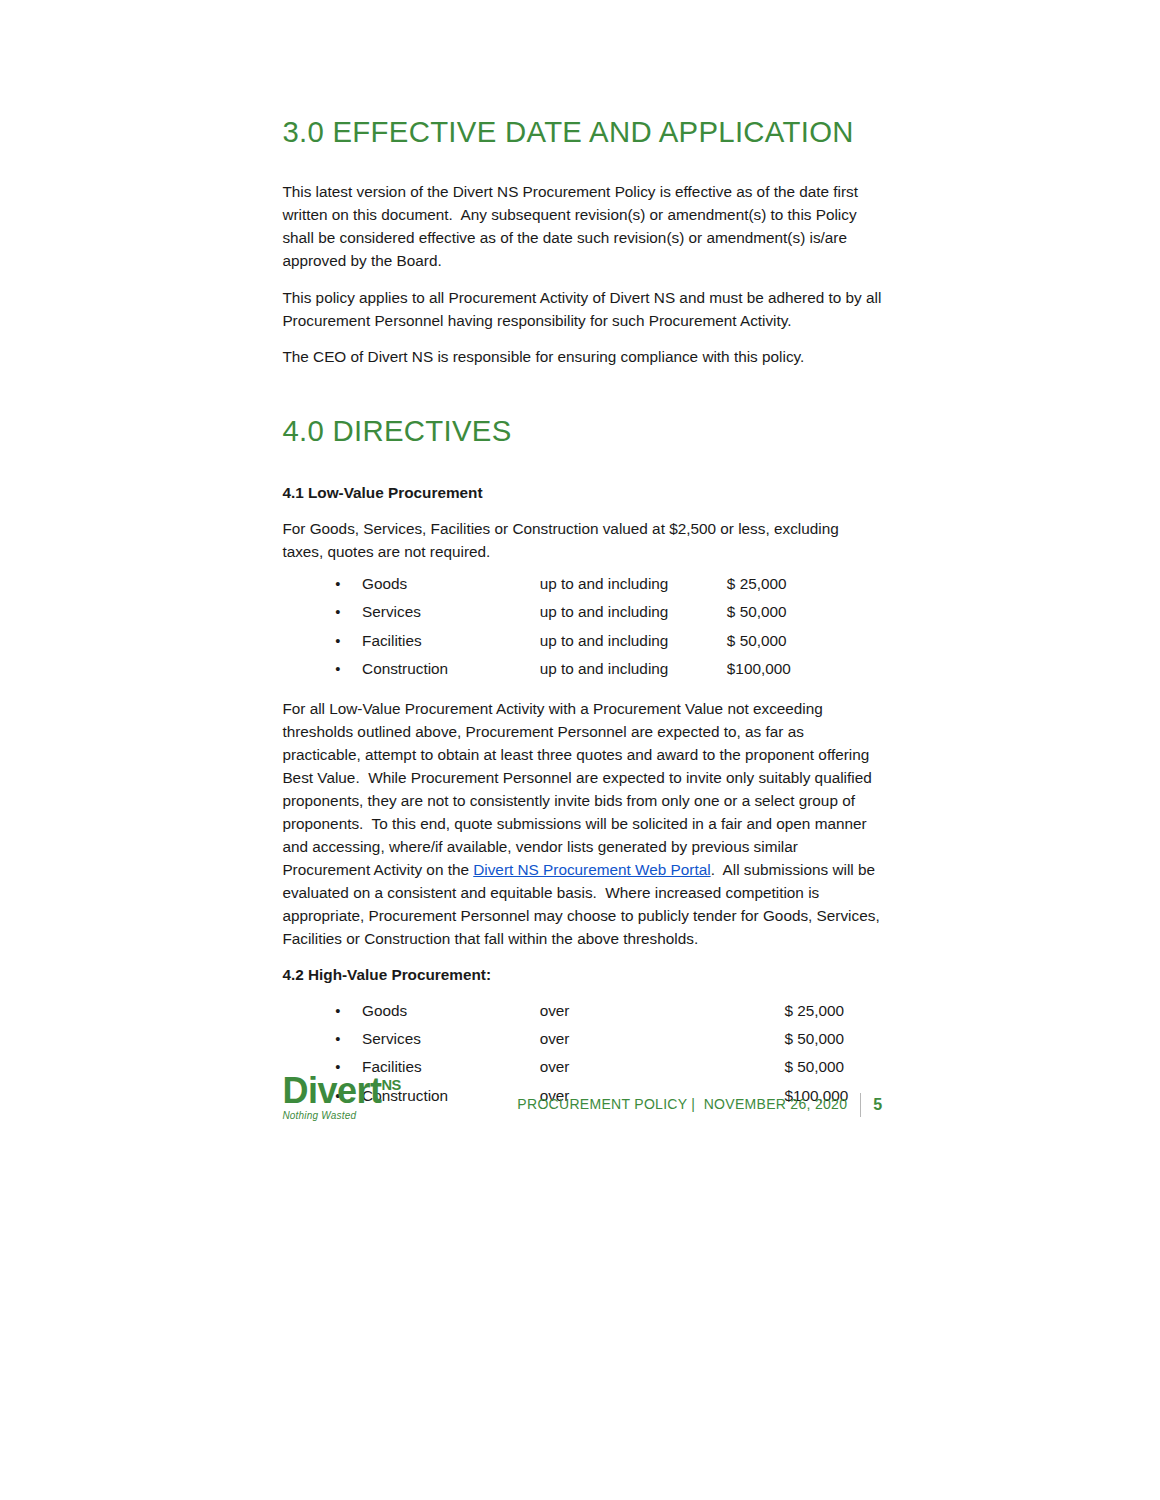3.0 EFFECTIVE DATE AND APPLICATION
This latest version of the Divert NS Procurement Policy is effective as of the date first written on this document. Any subsequent revision(s) or amendment(s) to this Policy shall be considered effective as of the date such revision(s) or amendment(s) is/are approved by the Board.
This policy applies to all Procurement Activity of Divert NS and must be adhered to by all Procurement Personnel having responsibility for such Procurement Activity.
The CEO of Divert NS is responsible for ensuring compliance with this policy.
4.0 DIRECTIVES
4.1 Low-Value Procurement
For Goods, Services, Facilities or Construction valued at $2,500 or less, excluding taxes, quotes are not required.
Goods up to and including$ 25,000
Services up to and including$ 50,000
Facilities up to and including$ 50,000
Construction up to and including$100,000
For all Low-Value Procurement Activity with a Procurement Value not exceeding thresholds outlined above, Procurement Personnel are expected to, as far as practicable, attempt to obtain at least three quotes and award to the proponent offering Best Value. While Procurement Personnel are expected to invite only suitably qualified proponents, they are not to consistently invite bids from only one or a select group of proponents. To this end, quote submissions will be solicited in a fair and open manner and accessing, where/if available, vendor lists generated by previous similar Procurement Activity on the Divert NS Procurement Web Portal. All submissions will be evaluated on a consistent and equitable basis. Where increased competition is appropriate, Procurement Personnel may choose to publicly tender for Goods, Services, Facilities or Construction that fall within the above thresholds.
4.2 High-Value Procurement:
Goods over$ 25,000
Services over$ 50,000
Facilities over$ 50,000
Construction over$100,000
DivertNS
Nothing Wasted
PROCUREMENT POLICY | NOVEMBER 26, 2020 5